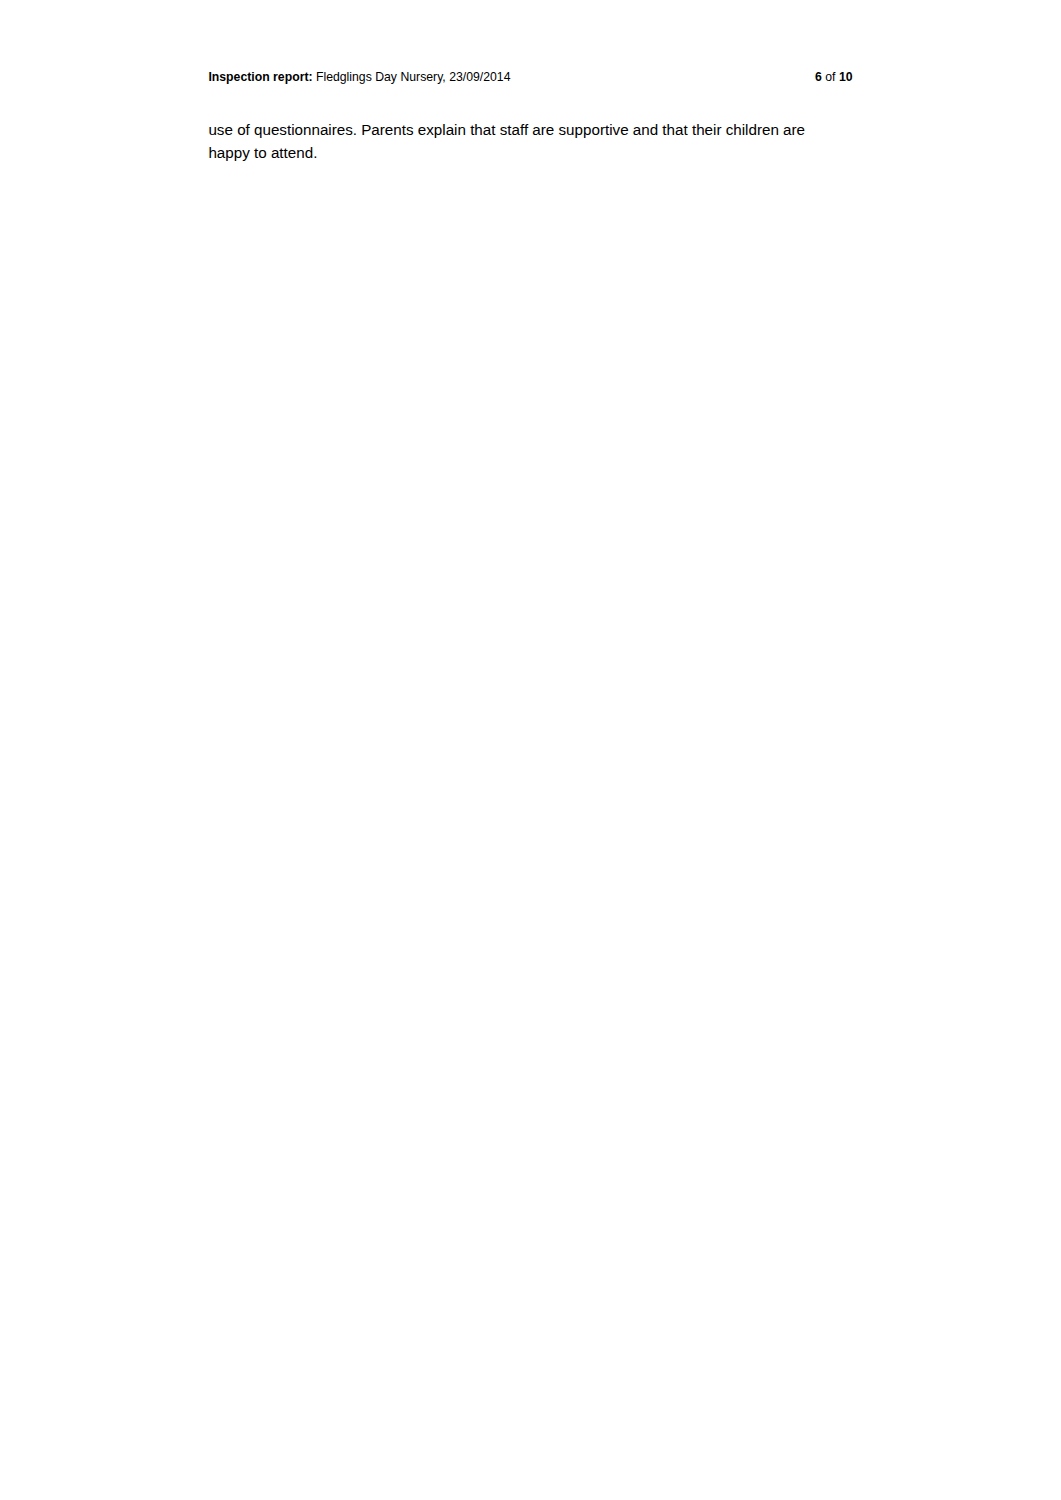Inspection report: Fledglings Day Nursery, 23/09/2014
6 of 10
use of questionnaires. Parents explain that staff are supportive and that their children are happy to attend.